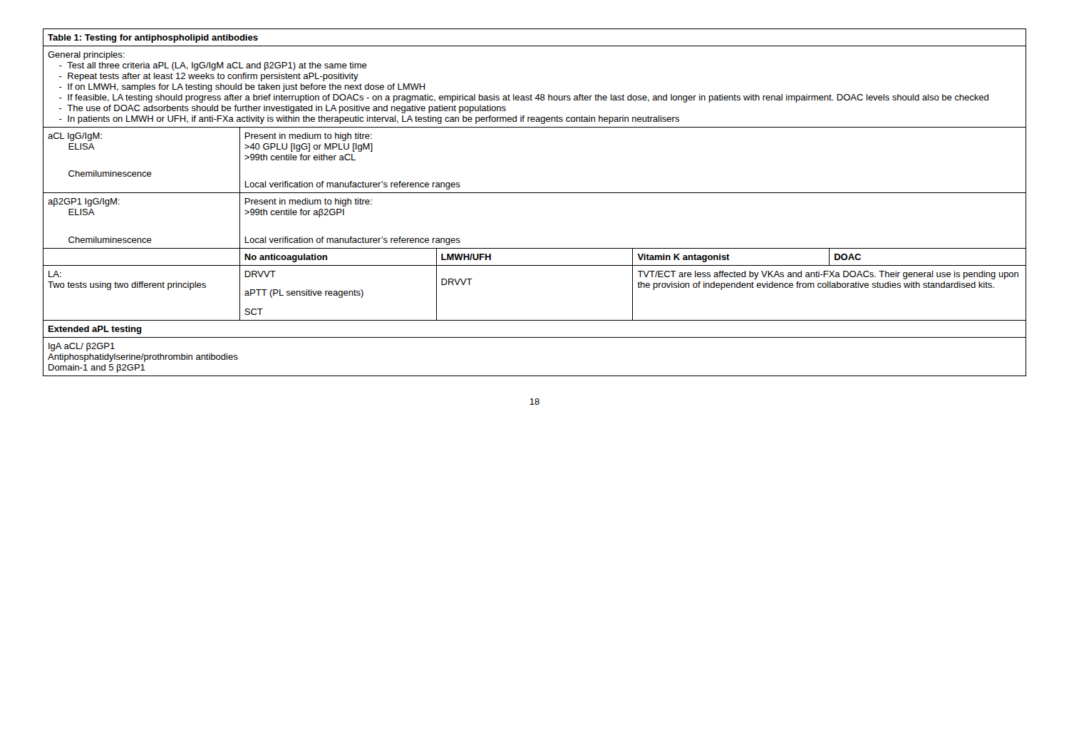| Table 1: Testing for antiphospholipid antibodies |
| General principles: Test all three criteria aPL (LA, IgG/IgM aCL and β2GP1) at the same time Repeat tests after at least 12 weeks to confirm persistent aPL-positivity If on LMWH, samples for LA testing should be taken just before the next dose of LMWH If feasible, LA testing should progress after a brief interruption of DOACs - on a pragmatic, empirical basis at least 48 hours after the last dose, and longer in patients with renal impairment. DOAC levels should also be checked The use of DOAC adsorbents should be further investigated in LA positive and negative patient populations In patients on LMWH or UFH, if anti-FXa activity is within the therapeutic interval, LA testing can be performed if reagents contain heparin neutralisers |
| aCL IgG/IgM: ELISA Chemiluminescence | Present in medium to high titre: >40 GPLU [IgG] or MPLU [IgM] >99th centile for either aCL Local verification of manufacturer’s reference ranges |
| aβ2GP1 IgG/IgM: ELISA Chemiluminescence | Present in medium to high titre: >99th centile for aβ2GPI Local verification of manufacturer’s reference ranges |
| | No anticoagulation | LMWH/UFH | Vitamin K antagonist | DOAC |
| LA: Two tests using two different principles | DRVVT aPTT (PL sensitive reagents) SCT | DRVVT | TVT/ECT are less affected by VKAs and anti-FXa DOACs. Their general use is pending upon the provision of independent evidence from collaborative studies with standardised kits. |
| Extended aPL testing |
| IgA aCL/ β2GP1 Antiphosphatidylserine/prothrombin antibodies Domain-1 and 5 β2GP1 |
18